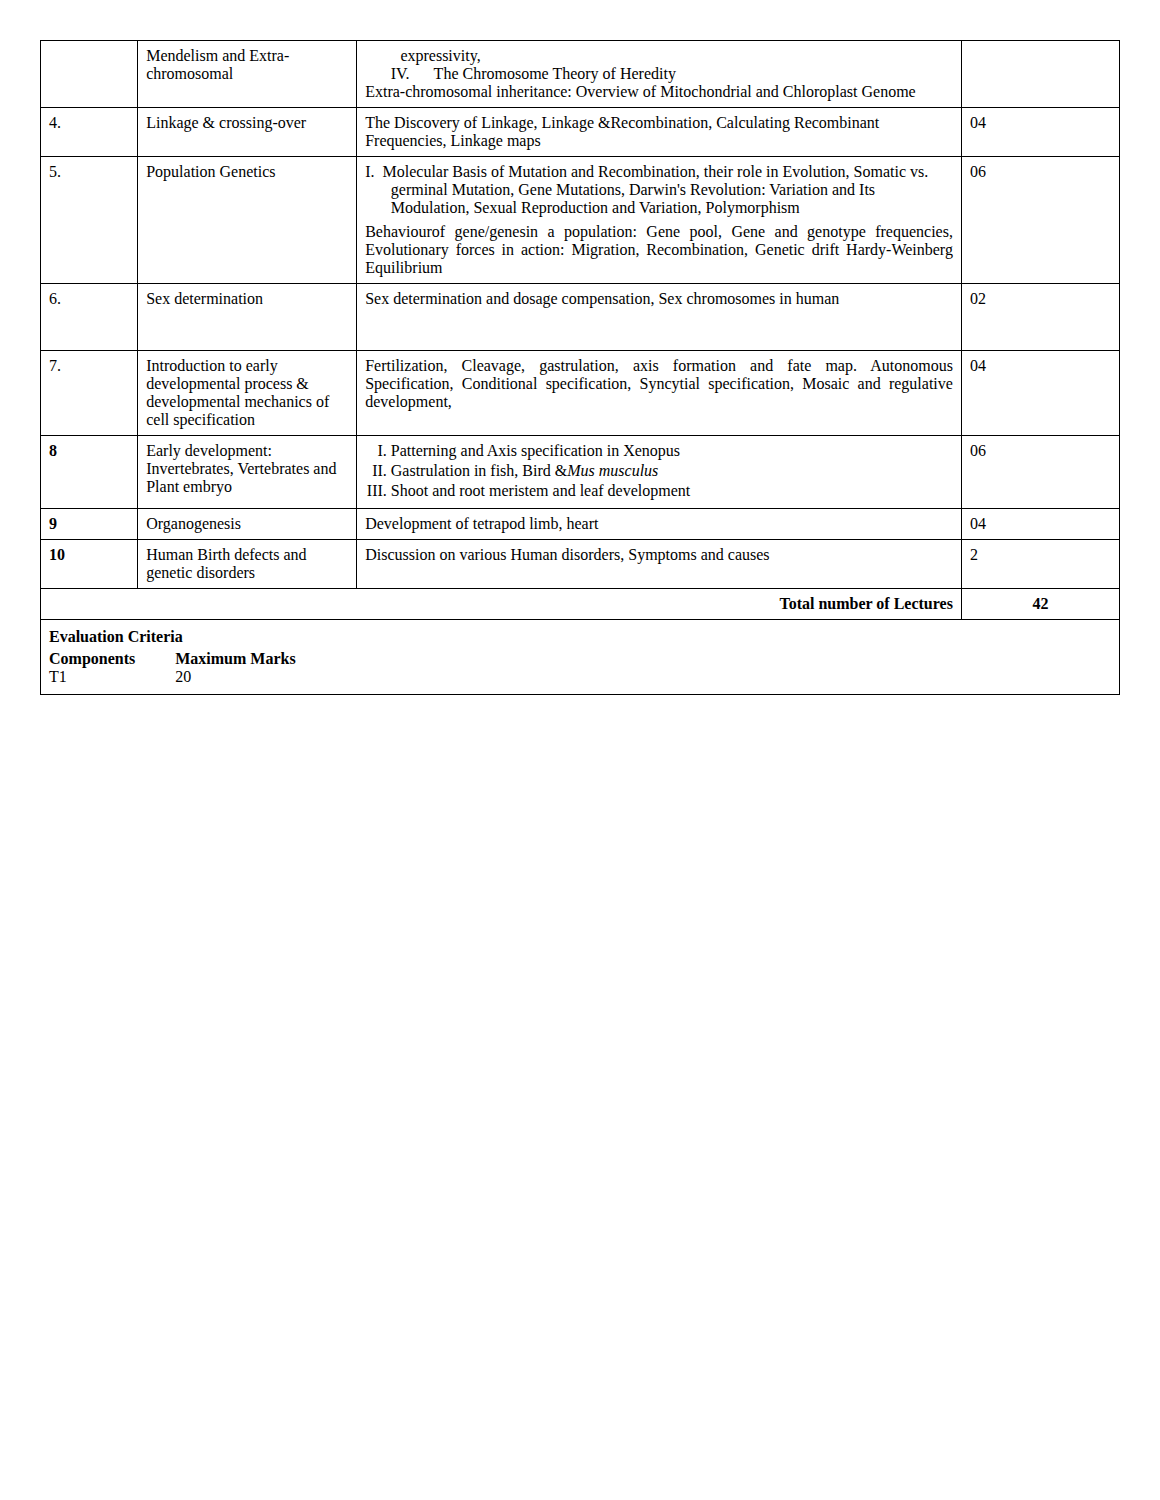| | Mendelism and Extra-chromosomal | expressivity, IV. The Chromosome Theory of Heredity Extra-chromosomal inheritance: Overview of Mitochondrial and Chloroplast Genome | |
| 4. | Linkage & crossing-over | The Discovery of Linkage, Linkage &Recombination, Calculating Recombinant Frequencies, Linkage maps | 04 |
| 5. | Population Genetics | I. Molecular Basis of Mutation and Recombination, their role in Evolution, Somatic vs. germinal Mutation, Gene Mutations, Darwin's Revolution: Variation and Its Modulation, Sexual Reproduction and Variation, Polymorphism Behaviourof gene/genesin a population: Gene pool, Gene and genotype frequencies, Evolutionary forces in action: Migration, Recombination, Genetic drift Hardy-Weinberg Equilibrium | 06 |
| 6. | Sex determination | Sex determination and dosage compensation, Sex chromosomes in human | 02 |
| 7. | Introduction to early developmental process & developmental mechanics of cell specification | Fertilization, Cleavage, gastrulation, axis formation and fate map. Autonomous Specification, Conditional specification, Syncytial specification, Mosaic and regulative development, | 04 |
| 8 | Early development: Invertebrates, Vertebrates and Plant embryo | Patterning and Axis specification in Xenopus Gastrulation in fish, Bird & Mus musculus Shoot and root meristem and leaf development | 06 |
| 9 | Organogenesis | Development of tetrapod limb, heart | 04 |
| 10 | Human Birth defects and genetic disorders | Discussion on various Human disorders, Symptoms and causes | 2 |
| Total number of Lectures | 42 |
| Evaluation Criteria / Components / Maximum Marks / / T1 / 20 / |